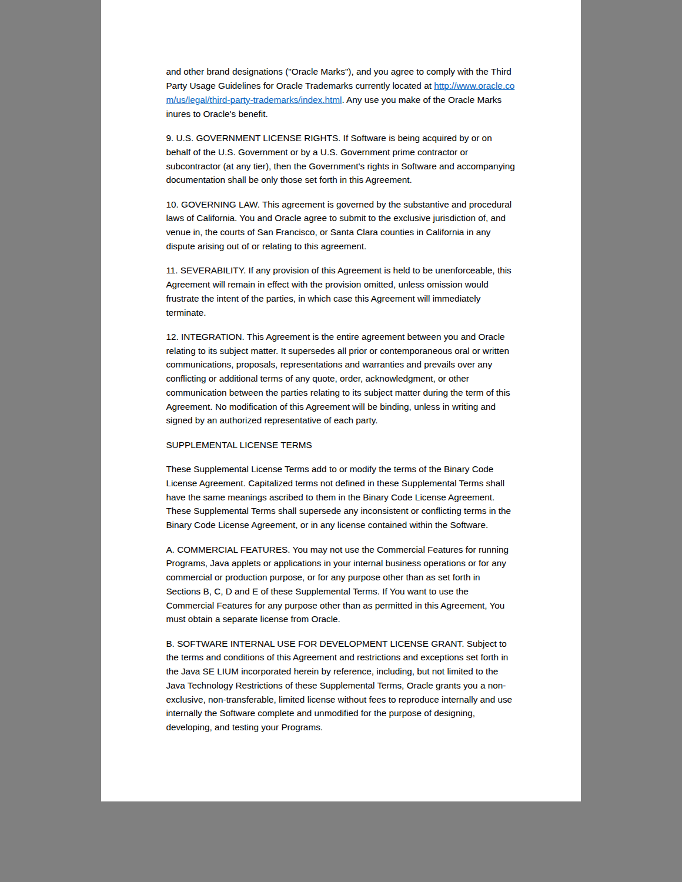and other brand designations ("Oracle Marks"), and you agree to comply with the Third Party Usage Guidelines for Oracle Trademarks currently located at http://www.oracle.com/us/legal/third-party-trademarks/index.html. Any use you make of the Oracle Marks inures to Oracle's benefit.
9. U.S. GOVERNMENT LICENSE RIGHTS. If Software is being acquired by or on behalf of the U.S. Government or by a U.S. Government prime contractor or subcontractor (at any tier), then the Government's rights in Software and accompanying documentation shall be only those set forth in this Agreement.
10. GOVERNING LAW. This agreement is governed by the substantive and procedural laws of California. You and Oracle agree to submit to the exclusive jurisdiction of, and venue in, the courts of San Francisco, or Santa Clara counties in California in any dispute arising out of or relating to this agreement.
11. SEVERABILITY. If any provision of this Agreement is held to be unenforceable, this Agreement will remain in effect with the provision omitted, unless omission would frustrate the intent of the parties, in which case this Agreement will immediately terminate.
12. INTEGRATION. This Agreement is the entire agreement between you and Oracle relating to its subject matter. It supersedes all prior or contemporaneous oral or written communications, proposals, representations and warranties and prevails over any conflicting or additional terms of any quote, order, acknowledgment, or other communication between the parties relating to its subject matter during the term of this Agreement. No modification of this Agreement will be binding, unless in writing and signed by an authorized representative of each party.
SUPPLEMENTAL LICENSE TERMS
These Supplemental License Terms add to or modify the terms of the Binary Code License Agreement. Capitalized terms not defined in these Supplemental Terms shall have the same meanings ascribed to them in the Binary Code License Agreement. These Supplemental Terms shall supersede any inconsistent or conflicting terms in the Binary Code License Agreement, or in any license contained within the Software.
A. COMMERCIAL FEATURES. You may not use the Commercial Features for running Programs, Java applets or applications in your internal business operations or for any commercial or production purpose, or for any purpose other than as set forth in Sections B, C, D and E of these Supplemental Terms. If You want to use the Commercial Features for any purpose other than as permitted in this Agreement, You must obtain a separate license from Oracle.
B. SOFTWARE INTERNAL USE FOR DEVELOPMENT LICENSE GRANT. Subject to the terms and conditions of this Agreement and restrictions and exceptions set forth in the Java SE LIUM incorporated herein by reference, including, but not limited to the Java Technology Restrictions of these Supplemental Terms, Oracle grants you a non-exclusive, non-transferable, limited license without fees to reproduce internally and use internally the Software complete and unmodified for the purpose of designing, developing, and testing your Programs.